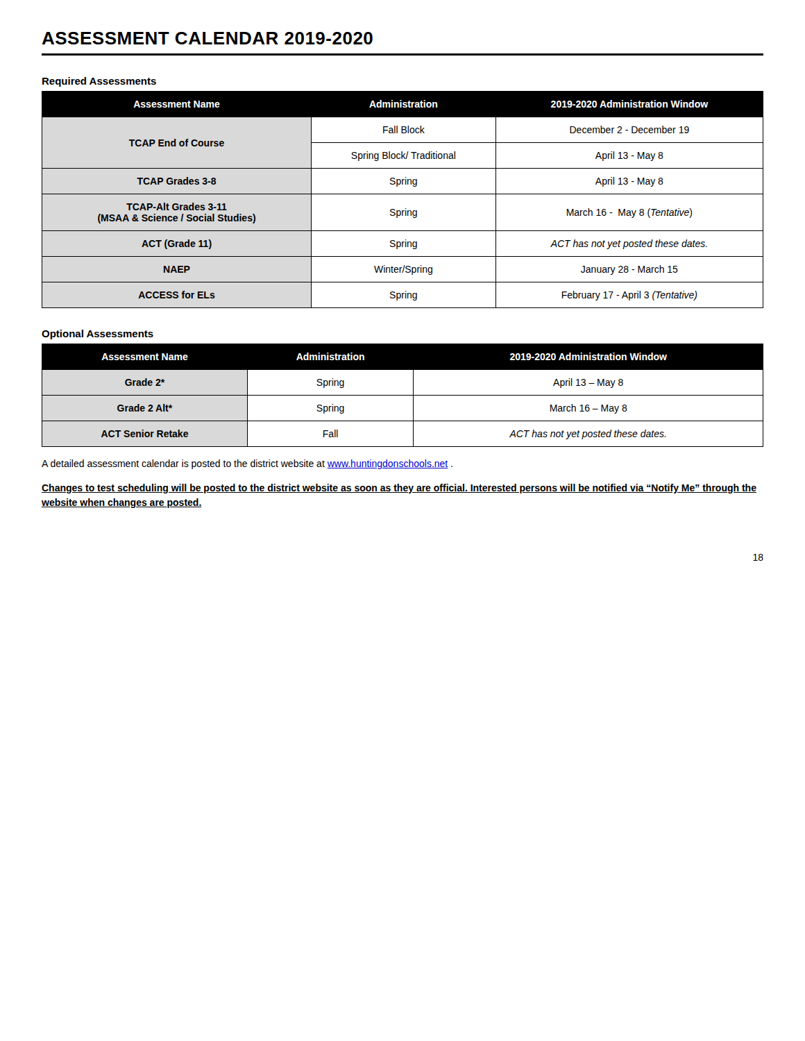ASSESSMENT CALENDAR 2019-2020
Required Assessments
| Assessment Name | Administration | 2019-2020 Administration Window |
| --- | --- | --- |
| TCAP End of Course | Fall Block | December 2 - December 19 |
| Spring Block/ Traditional | April 13 - May 8 |
| TCAP Grades 3-8 | Spring | April 13 - May 8 |
| TCAP-Alt Grades 3-11 (MSAA & Science / Social Studies) | Spring | March 16 - May 8 ( Tentative ) |
| ACT (Grade 11) | Spring | ACT has not yet posted these dates. |
| NAEP | Winter/Spring | January 28 - March 15 |
| ACCESS for ELs | Spring | February 17 - April 3 (Tentative) |
Optional Assessments
| Assessment Name | Administration | 2019-2020 Administration Window |
| --- | --- | --- |
| Grade 2* | Spring | April 13 – May 8 |
| Grade 2 Alt* | Spring | March 16 – May 8 |
| ACT Senior Retake | Fall | ACT has not yet posted these dates. |
A detailed assessment calendar is posted to the district website at www.huntingdonschools.net .
Changes to test scheduling will be posted to the district website as soon as they are official. Interested persons will be notified via “Notify Me” through the website when changes are posted.
18